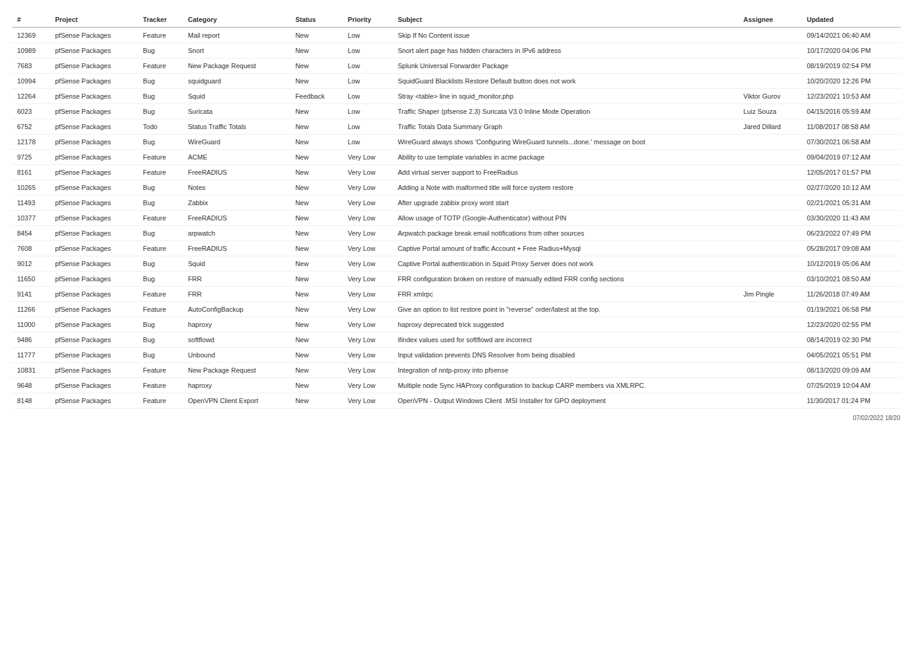| # | Project | Tracker | Category | Status | Priority | Subject | Assignee | Updated |
| --- | --- | --- | --- | --- | --- | --- | --- | --- |
| 12369 | pfSense Packages | Feature | Mail report | New | Low | Skip If No Content issue | | 09/14/2021 06:40 AM |
| 10989 | pfSense Packages | Bug | Snort | New | Low | Snort alert page has hidden characters in IPv6 address | | 10/17/2020 04:06 PM |
| 7683 | pfSense Packages | Feature | New Package Request | New | Low | Splunk Universal Forwarder Package | | 08/19/2019 02:54 PM |
| 10994 | pfSense Packages | Bug | squidguard | New | Low | SquidGuard Blacklists Restore Default button does not work | | 10/20/2020 12:26 PM |
| 12264 | pfSense Packages | Bug | Squid | Feedback | Low | Stray <table> line in squid_monitor.php | Viktor Gurov | 12/23/2021 10:53 AM |
| 6023 | pfSense Packages | Bug | Suricata | New | Low | Traffic Shaper (pfsense 2.3) Suricata V3.0 Inline Mode Operation | Luiz Souza | 04/15/2016 05:59 AM |
| 6752 | pfSense Packages | Todo | Status Traffic Totals | New | Low | Traffic Totals Data Summary Graph | Jared Dillard | 11/08/2017 08:58 AM |
| 12178 | pfSense Packages | Bug | WireGuard | New | Low | WireGuard always shows 'Configuring WireGuard tunnels...done.' message on boot | | 07/30/2021 06:58 AM |
| 9725 | pfSense Packages | Feature | ACME | New | Very Low | Ability to use template variables in acme package | | 09/04/2019 07:12 AM |
| 8161 | pfSense Packages | Feature | FreeRADIUS | New | Very Low | Add virtual server support to FreeRadius | | 12/05/2017 01:57 PM |
| 10265 | pfSense Packages | Bug | Notes | New | Very Low | Adding a Note with malformed title will force system restore | | 02/27/2020 10:12 AM |
| 11493 | pfSense Packages | Bug | Zabbix | New | Very Low | After upgrade zabbix proxy wont start | | 02/21/2021 05:31 AM |
| 10377 | pfSense Packages | Feature | FreeRADIUS | New | Very Low | Allow usage of TOTP (Google-Authenticator) without PIN | | 03/30/2020 11:43 AM |
| 8454 | pfSense Packages | Bug | arpwatch | New | Very Low | Arpwatch package break email notifications from other sources | | 06/23/2022 07:49 PM |
| 7608 | pfSense Packages | Feature | FreeRADIUS | New | Very Low | Captive Portal amount of traffic Account + Free Radius+Mysql | | 05/28/2017 09:08 AM |
| 9012 | pfSense Packages | Bug | Squid | New | Very Low | Captive Portal authentication in Squid Proxy Server does not work | | 10/12/2019 05:06 AM |
| 11650 | pfSense Packages | Bug | FRR | New | Very Low | FRR configuration broken on restore of manually edited FRR config sections | | 03/10/2021 08:50 AM |
| 9141 | pfSense Packages | Feature | FRR | New | Very Low | FRR xmlrpc | Jim Pingle | 11/26/2018 07:49 AM |
| 11266 | pfSense Packages | Feature | AutoConfigBackup | New | Very Low | Give an option to list restore point in "reverse" order/latest at the top. | | 01/19/2021 06:58 PM |
| 11000 | pfSense Packages | Bug | haproxy | New | Very Low | haproxy deprecated trick suggested | | 12/23/2020 02:55 PM |
| 9486 | pfSense Packages | Bug | softflowd | New | Very Low | ifindex values used for softflowd are incorrect | | 08/14/2019 02:30 PM |
| 11777 | pfSense Packages | Bug | Unbound | New | Very Low | Input validation prevents DNS Resolver from being disabled | | 04/05/2021 05:51 PM |
| 10831 | pfSense Packages | Feature | New Package Request | New | Very Low | Integration of nntp-proxy into pfsense | | 08/13/2020 09:09 AM |
| 9648 | pfSense Packages | Feature | haproxy | New | Very Low | Multiple node Sync HAProxy configuration to backup CARP members via XMLRPC. | | 07/25/2019 10:04 AM |
| 8148 | pfSense Packages | Feature | OpenVPN Client Export | New | Very Low | OpenVPN - Output Windows Client .MSI Installer for GPO deployment | | 11/30/2017 01:24 PM |
| 07/02/2022 18/20 |